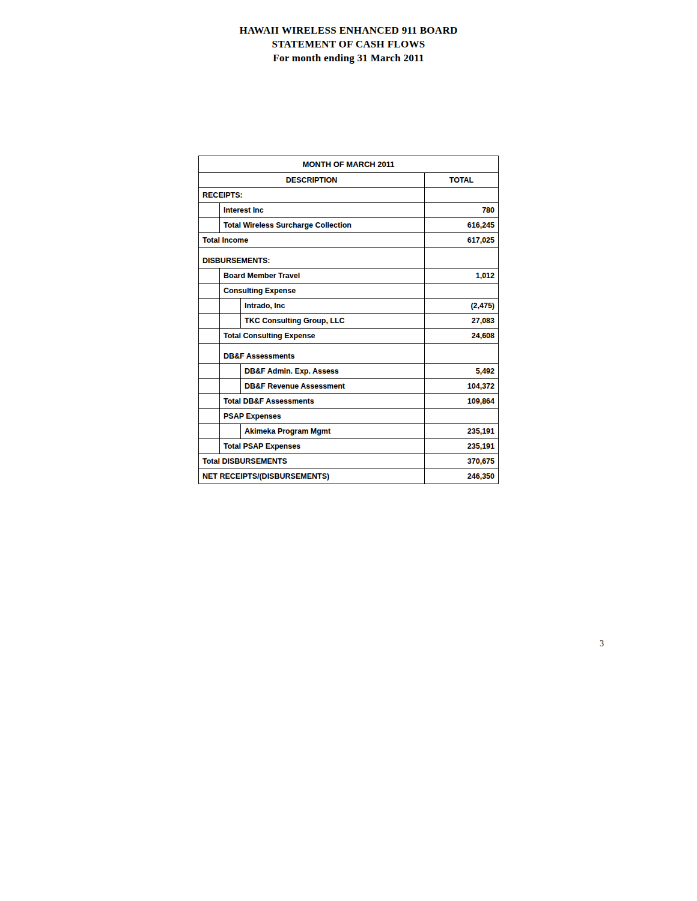HAWAII WIRELESS ENHANCED 911 BOARD
STATEMENT OF CASH FLOWS
For month ending 31 March 2011
| MONTH OF MARCH 2011 |
| DESCRIPTION | TOTAL |
| RECEIPTS: | |
| | Interest Inc | 780 |
| | Total Wireless Surcharge Collection | 616,245 |
| Total Income | 617,025 |
| DISBURSEMENTS: | |
| | Board Member Travel | 1,012 |
| | Consulting Expense | |
| | | Intrado, Inc | (2,475) |
| | | TKC Consulting Group, LLC | 27,083 |
| | Total Consulting Expense | 24,608 |
| | DB&F Assessments | |
| | | DB&F Admin. Exp. Assess | 5,492 |
| | | DB&F Revenue Assessment | 104,372 |
| | Total DB&F Assessments | 109,864 |
| | PSAP Expenses | |
| | | Akimeka Program Mgmt | 235,191 |
| | Total PSAP Expenses | 235,191 |
| Total DISBURSEMENTS | 370,675 |
| NET RECEIPTS/(DISBURSEMENTS) | 246,350 |
3